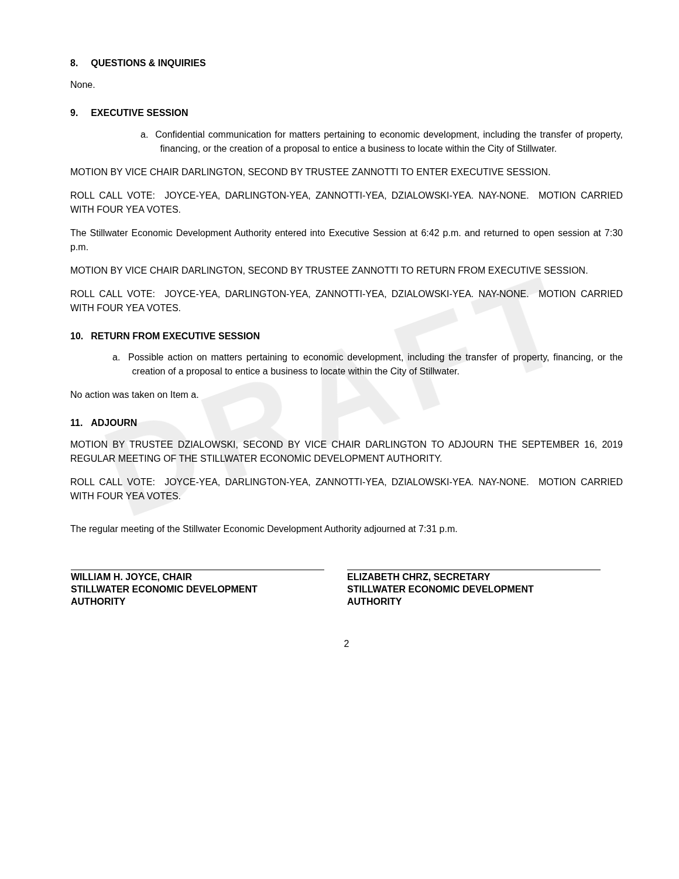DRAFT
8. QUESTIONS & INQUIRIES
None.
9. EXECUTIVE SESSION
a. Confidential communication for matters pertaining to economic development, including the transfer of property, financing, or the creation of a proposal to entice a business to locate within the City of Stillwater.
MOTION BY VICE CHAIR DARLINGTON, SECOND BY TRUSTEE ZANNOTTI TO ENTER EXECUTIVE SESSION.
ROLL CALL VOTE: JOYCE-YEA, DARLINGTON-YEA, ZANNOTTI-YEA, DZIALOWSKI-YEA. NAY-NONE. MOTION CARRIED WITH FOUR YEA VOTES.
The Stillwater Economic Development Authority entered into Executive Session at 6:42 p.m. and returned to open session at 7:30 p.m.
MOTION BY VICE CHAIR DARLINGTON, SECOND BY TRUSTEE ZANNOTTI TO RETURN FROM EXECUTIVE SESSION.
ROLL CALL VOTE: JOYCE-YEA, DARLINGTON-YEA, ZANNOTTI-YEA, DZIALOWSKI-YEA. NAY-NONE. MOTION CARRIED WITH FOUR YEA VOTES.
10. RETURN FROM EXECUTIVE SESSION
a. Possible action on matters pertaining to economic development, including the transfer of property, financing, or the creation of a proposal to entice a business to locate within the City of Stillwater.
No action was taken on Item a.
11. ADJOURN
MOTION BY TRUSTEE DZIALOWSKI, SECOND BY VICE CHAIR DARLINGTON TO ADJOURN THE SEPTEMBER 16, 2019 REGULAR MEETING OF THE STILLWATER ECONOMIC DEVELOPMENT AUTHORITY.
ROLL CALL VOTE: JOYCE-YEA, DARLINGTON-YEA, ZANNOTTI-YEA, DZIALOWSKI-YEA. NAY-NONE. MOTION CARRIED WITH FOUR YEA VOTES.
The regular meeting of the Stillwater Economic Development Authority adjourned at 7:31 p.m.
| WILLIAM H. JOYCE, CHAIR STILLWATER ECONOMIC DEVELOPMENT AUTHORITY | ELIZABETH CHRZ, SECRETARY STILLWATER ECONOMIC DEVELOPMENT AUTHORITY |
2